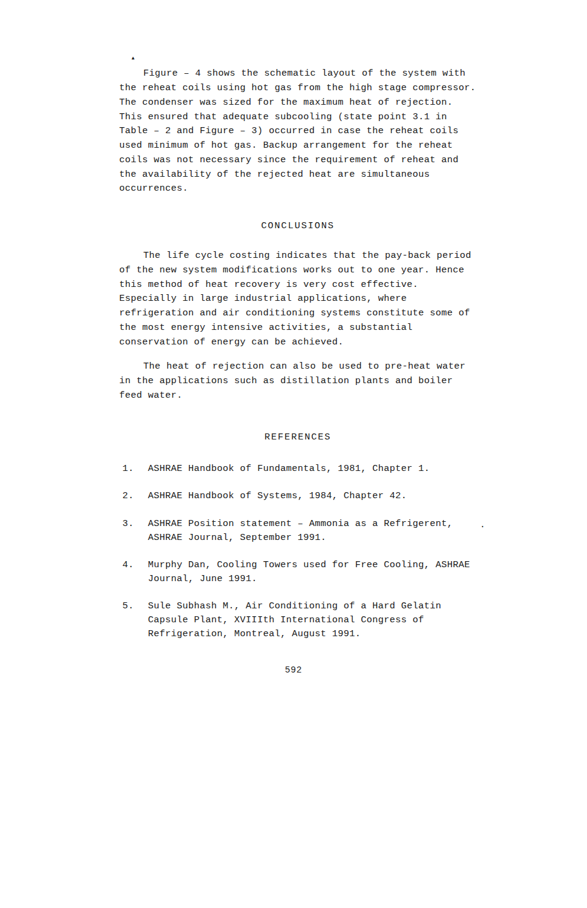▴
Figure – 4 shows the schematic layout of the system with the reheat coils using hot gas from the high stage compressor. The condenser was sized for the maximum heat of rejection. This ensured that adequate subcooling (state point 3.1 in Table – 2 and Figure – 3) occurred in case the reheat coils used minimum of hot gas. Backup arrangement for the reheat coils was not necessary since the requirement of reheat and the availability of the rejected heat are simultaneous occurrences.
CONCLUSIONS
The life cycle costing indicates that the pay-back period of the new system modifications works out to one year. Hence this method of heat recovery is very cost effective. Especially in large industrial applications, where refrigeration and air conditioning systems constitute some of the most energy intensive activities, a substantial conservation of energy can be achieved.
The heat of rejection can also be used to pre-heat water in the applications such as distillation plants and boiler feed water.
REFERENCES
1. ASHRAE Handbook of Fundamentals, 1981, Chapter 1.
2. ASHRAE Handbook of Systems, 1984, Chapter 42.
3. ASHRAE Position statement – Ammonia as a Refrigerent, ASHRAE Journal, September 1991.
4. Murphy Dan, Cooling Towers used for Free Cooling, ASHRAE Journal, June 1991.
5. Sule Subhash M., Air Conditioning of a Hard Gelatin Capsule Plant, XVIIIth International Congress of Refrigeration, Montreal, August 1991.
.
592